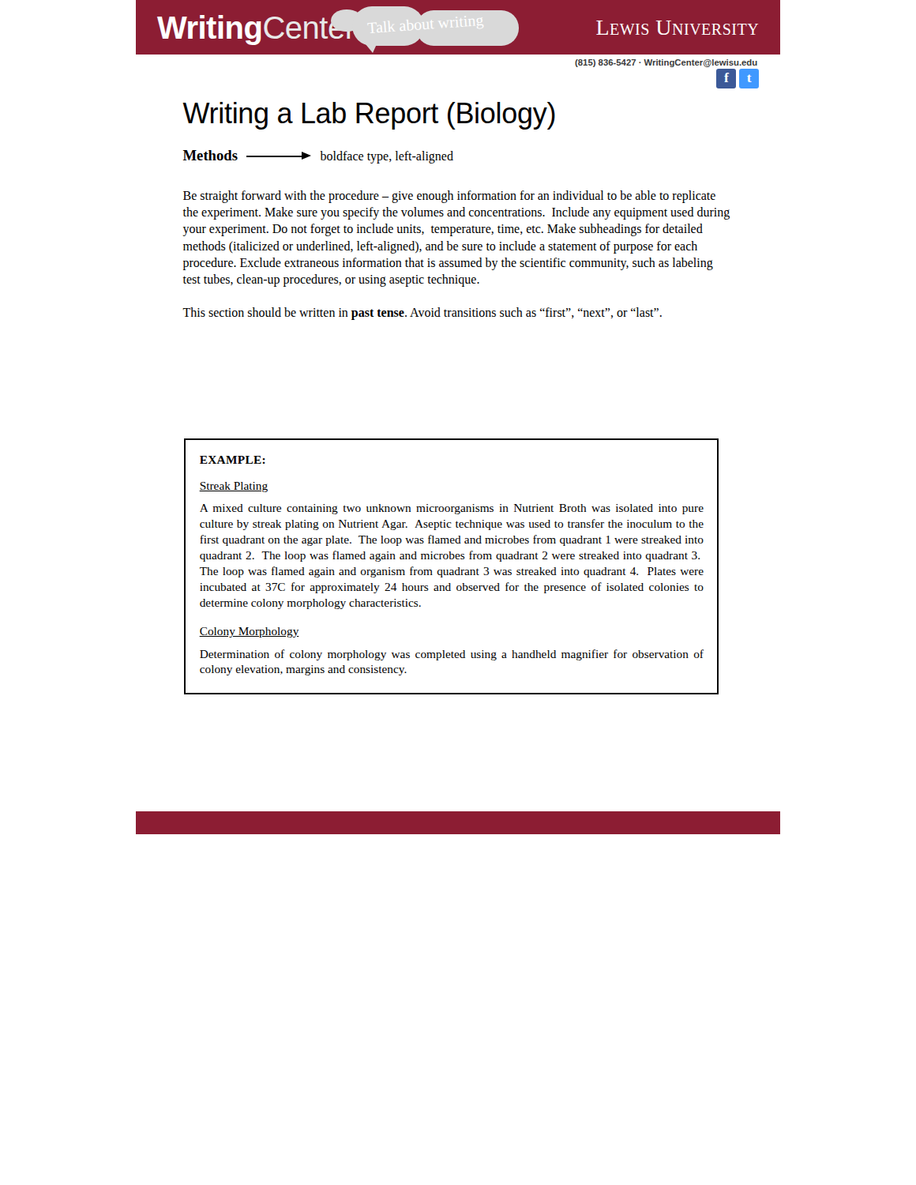Writing Center
Talk about writing
Lewis University
(815) 836-5427 · WritingCenter@lewisu.edu
ft
Writing a Lab Report (Biology)
Methods boldface type, left-aligned
Be straight forward with the procedure – give enough information for an individual to be able to replicate the experiment. Make sure you specify the volumes and concentrations. Include any equipment used during your experiment. Do not forget to include units, temperature, time, etc. Make subheadings for detailed methods (italicized or underlined, left-aligned), and be sure to include a statement of purpose for each procedure. Exclude extraneous information that is assumed by the scientific community, such as labeling test tubes, clean-up procedures, or using aseptic technique.
This section should be written in past tense. Avoid transitions such as “first”, “next”, or “last”.
EXAMPLE:
Streak Plating
A mixed culture containing two unknown microorganisms in Nutrient Broth was isolated into pure culture by streak plating on Nutrient Agar. Aseptic technique was used to transfer the inoculum to the first quadrant on the agar plate. The loop was flamed and microbes from quadrant 1 were streaked into quadrant 2. The loop was flamed again and microbes from quadrant 2 were streaked into quadrant 3. The loop was flamed again and organism from quadrant 3 was streaked into quadrant 4. Plates were incubated at 37C for approximately 24 hours and observed for the presence of isolated colonies to determine colony morphology characteristics.
Colony Morphology
Determination of colony morphology was completed using a handheld magnifier for observation of colony elevation, margins and consistency.